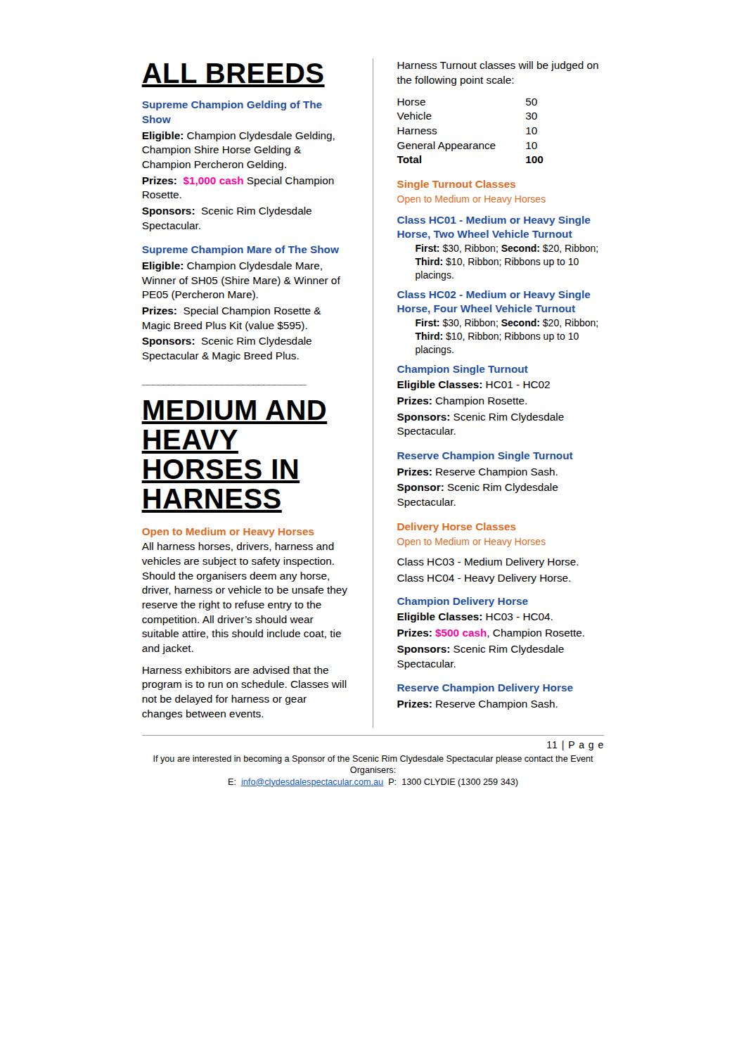ALL BREEDS
Supreme Champion Gelding of The Show
Eligible: Champion Clydesdale Gelding, Champion Shire Horse Gelding & Champion Percheron Gelding.
Prizes: $1,000 cash Special Champion Rosette.
Sponsors: Scenic Rim Clydesdale Spectacular.
Supreme Champion Mare of The Show
Eligible: Champion Clydesdale Mare, Winner of SH05 (Shire Mare) & Winner of PE05 (Percheron Mare).
Prizes: Special Champion Rosette & Magic Breed Plus Kit (value $595).
Sponsors: Scenic Rim Clydesdale Spectacular & Magic Breed Plus.
_______________________________
MEDIUM AND HEAVY HORSES IN HARNESS
Open to Medium or Heavy Horses
All harness horses, drivers, harness and vehicles are subject to safety inspection. Should the organisers deem any horse, driver, harness or vehicle to be unsafe they reserve the right to refuse entry to the competition. All driver’s should wear suitable attire, this should include coat, tie and jacket.
Harness exhibitors are advised that the program is to run on schedule. Classes will not be delayed for harness or gear changes between events.
Harness Turnout classes will be judged on the following point scale:
Horse 50
Vehicle 30
Harness 10
General Appearance 10
Total 100
Single Turnout Classes
Open to Medium or Heavy Horses
Class HC01 - Medium or Heavy Single Horse, Two Wheel Vehicle Turnout
First: $30, Ribbon; Second: $20, Ribbon; Third: $10, Ribbon; Ribbons up to 10 placings.
Class HC02 - Medium or Heavy Single Horse, Four Wheel Vehicle Turnout
First: $30, Ribbon; Second: $20, Ribbon; Third: $10, Ribbon; Ribbons up to 10 placings.
Champion Single Turnout
Eligible Classes: HC01 - HC02
Prizes: Champion Rosette.
Sponsors: Scenic Rim Clydesdale Spectacular.
Reserve Champion Single Turnout
Prizes: Reserve Champion Sash.
Sponsor: Scenic Rim Clydesdale Spectacular.
Delivery Horse Classes
Open to Medium or Heavy Horses
Class HC03 - Medium Delivery Horse.
Class HC04 - Heavy Delivery Horse.
Champion Delivery Horse
Eligible Classes: HC03 - HC04.
Prizes: $500 cash, Champion Rosette.
Sponsors: Scenic Rim Clydesdale Spectacular.
Reserve Champion Delivery Horse
Prizes: Reserve Champion Sash.
11 | P a g e
If you are interested in becoming a Sponsor of the Scenic Rim Clydesdale Spectacular please contact the Event Organisers:
E: info@clydesdalespectacular.com.au P: 1300 CLYDIE (1300 259 343)